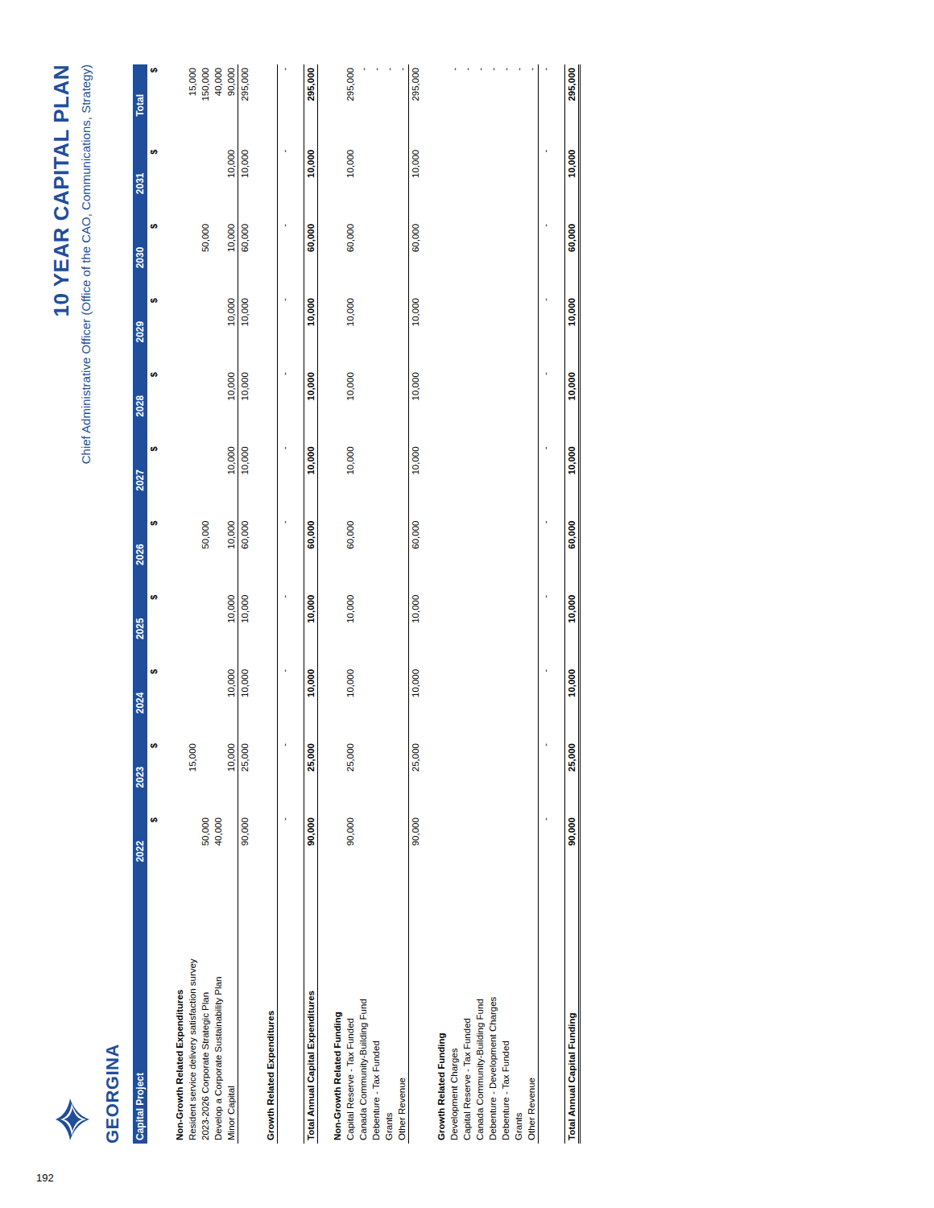GEORGINA
10 YEAR CAPITAL PLAN
Chief Administrative Officer (Office of the CAO, Communications, Strategy)
| Capital Project | 2022 | 2023 | 2024 | 2025 | 2026 | 2027 | 2028 | 2029 | 2030 | 2031 | Total |
| --- | --- | --- | --- | --- | --- | --- | --- | --- | --- | --- | --- |
| | $ | $ | $ | $ | $ | $ | $ | $ | $ | $ | $ |
| Non-Growth Related Expenditures | |
| Resident service delivery satisfaction survey | | 15,000 | | | | | | | | | 15,000 |
| 2023-2026 Corporate Strategic Plan | 50,000 | | | | 50,000 | | | | 50,000 | | 150,000 |
| Develop a Corporate Sustainability Plan | 40,000 | | | | | | | | | | 40,000 |
| Minor Capital | | 10,000 | 10,000 | 10,000 | 10,000 | 10,000 | 10,000 | 10,000 | 10,000 | 10,000 | 90,000 |
| | 90,000 | 25,000 | 10,000 | 10,000 | 60,000 | 10,000 | 10,000 | 10,000 | 60,000 | 10,000 | 295,000 |
| Growth Related Expenditures | |
| | - | - | - | - | - | - | - | - | - | - | - |
| Total Annual Capital Expenditures | 90,000 | 25,000 | 10,000 | 10,000 | 60,000 | 10,000 | 10,000 | 10,000 | 60,000 | 10,000 | 295,000 |
| Non-Growth Related Funding | |
| Capital Reserve - Tax Funded | 90,000 | 25,000 | 10,000 | 10,000 | 60,000 | 10,000 | 10,000 | 10,000 | 60,000 | 10,000 | 295,000 |
| Canada Community-Building Fund | | | | | | | | | | | - |
| Debenture - Tax Funded | | | | | | | | | | | - |
| Grants | | | | | | | | | | | - |
| Other Revenue | | | | | | | | | | | - |
| | 90,000 | 25,000 | 10,000 | 10,000 | 60,000 | 10,000 | 10,000 | 10,000 | 60,000 | 10,000 | 295,000 |
| Growth Related Funding | |
| Development Charges | | | | | | | | | | | - |
| Capital Reserve - Tax Funded | | | | | | | | | | | - |
| Canada Community-Building Fund | | | | | | | | | | | - |
| Debenture - Development Charges | | | | | | | | | | | - |
| Debenture - Tax Funded | | | | | | | | | | | - |
| Grants | | | | | | | | | | | - |
| Other Revenue | | | | | | | | | | | - |
| | - | - | - | - | - | - | - | - | - | - | - |
| Total Annual Capital Funding | 90,000 | 25,000 | 10,000 | 10,000 | 60,000 | 10,000 | 10,000 | 10,000 | 60,000 | 10,000 | 295,000 |
192